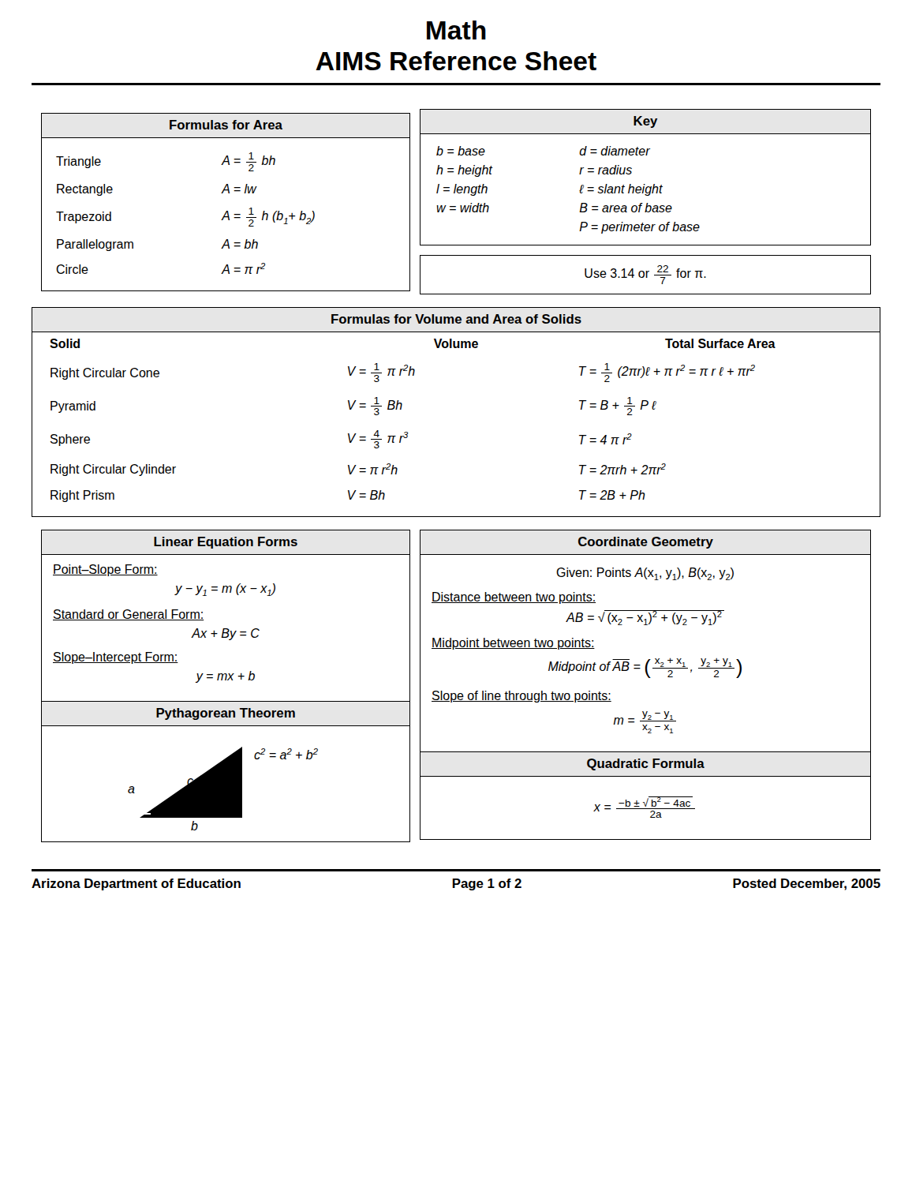Math
AIMS Reference Sheet
| / Formulas for Area / / / Triangle / A = 1 2 bh / / Rectangle / A = lw / / Trapezoid / A = 1 2 h (b 1 + b 2 ) / / Parallelogram / A = bh / / Circle / A = π r 2 / / | / Key / / / b = base / d = diameter / / h = height / r = radius / / l = length / ℓ = slant height / / w = width / B = area of base / / / P = perimeter of base / / / Use 3.14 or 22 7 for π. / |
| Formulas for Volume and Area of Solids |
| / Solid / Volume / Total Surface Area / / --- / --- / --- / / Right Circular Cone / V = 1 3 π r 2 h / T = 1 2 (2πr)ℓ + π r 2 = π r ℓ + πr 2 / / Pyramid / V = 1 3 Bh / T = B + 1 2 P ℓ / / Sphere / V = 4 3 π r 3 / T = 4 π r 2 / / Right Circular Cylinder / V = π r 2 h / T = 2πrh + 2πr 2 / / Right Prism / V = Bh / T = 2B + Ph / |
| / Linear Equation Forms / / Point–Slope Form: y − y 1 = m (x − x 1 ) Standard or General Form: Ax + By = C Slope–Intercept Form: y = mx + b / / Pythagorean Theorem / / a b c c 2 = a 2 + b 2 / | / Coordinate Geometry / / Given: Points A (x 1 , y 1 ), B (x 2 , y 2 ) Distance between two points: AB = √ (x 2 − x 1 ) 2 + (y 2 − y 1 ) 2 Midpoint between two points: Midpoint of AB = ( x 2 + x 1 2 , y 2 + y 1 2 ) Slope of line through two points: m = y 2 − y 1 x 2 − x 1 / / Quadratic Formula / / x = −b ± √ b 2 − 4ac 2a / |
Arizona Department of Education Page 1 of 2 Posted December, 2005